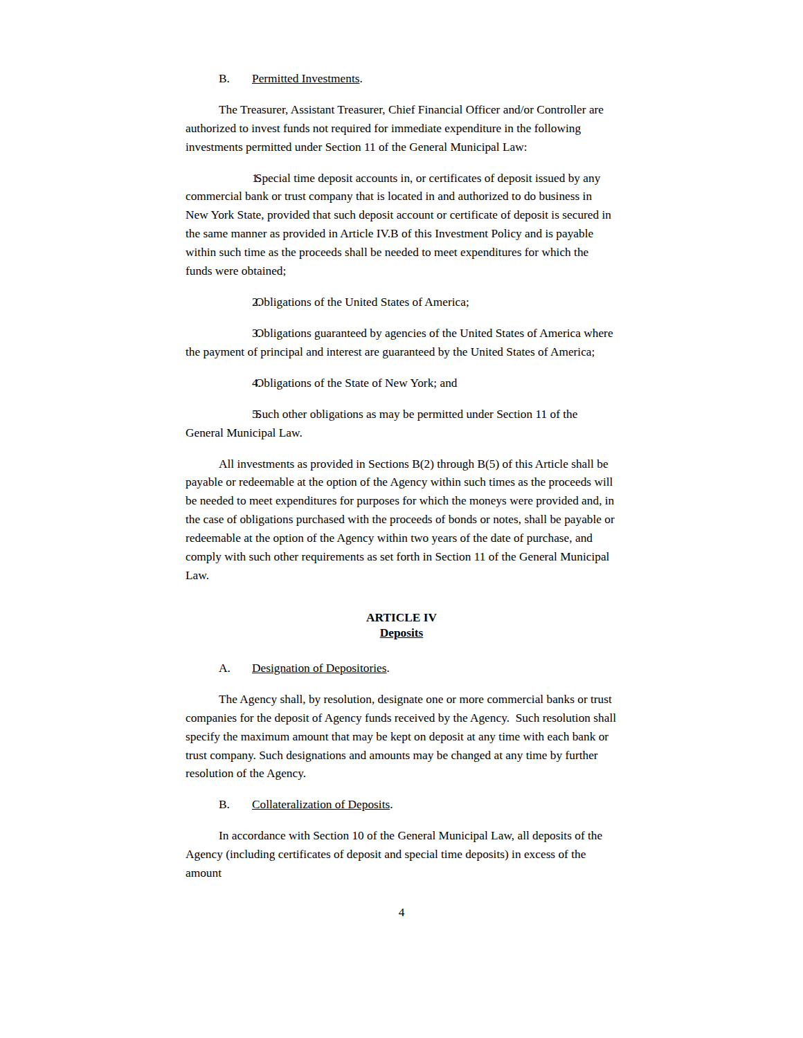B. Permitted Investments.
The Treasurer, Assistant Treasurer, Chief Financial Officer and/or Controller are authorized to invest funds not required for immediate expenditure in the following investments permitted under Section 11 of the General Municipal Law:
1. Special time deposit accounts in, or certificates of deposit issued by any commercial bank or trust company that is located in and authorized to do business in New York State, provided that such deposit account or certificate of deposit is secured in the same manner as provided in Article IV.B of this Investment Policy and is payable within such time as the proceeds shall be needed to meet expenditures for which the funds were obtained;
2. Obligations of the United States of America;
3. Obligations guaranteed by agencies of the United States of America where the payment of principal and interest are guaranteed by the United States of America;
4. Obligations of the State of New York; and
5. Such other obligations as may be permitted under Section 11 of the General Municipal Law.
All investments as provided in Sections B(2) through B(5) of this Article shall be payable or redeemable at the option of the Agency within such times as the proceeds will be needed to meet expenditures for purposes for which the moneys were provided and, in the case of obligations purchased with the proceeds of bonds or notes, shall be payable or redeemable at the option of the Agency within two years of the date of purchase, and comply with such other requirements as set forth in Section 11 of the General Municipal Law.
ARTICLE IV
Deposits
A. Designation of Depositories.
The Agency shall, by resolution, designate one or more commercial banks or trust companies for the deposit of Agency funds received by the Agency. Such resolution shall specify the maximum amount that may be kept on deposit at any time with each bank or trust company. Such designations and amounts may be changed at any time by further resolution of the Agency.
B. Collateralization of Deposits.
In accordance with Section 10 of the General Municipal Law, all deposits of the Agency (including certificates of deposit and special time deposits) in excess of the amount
4